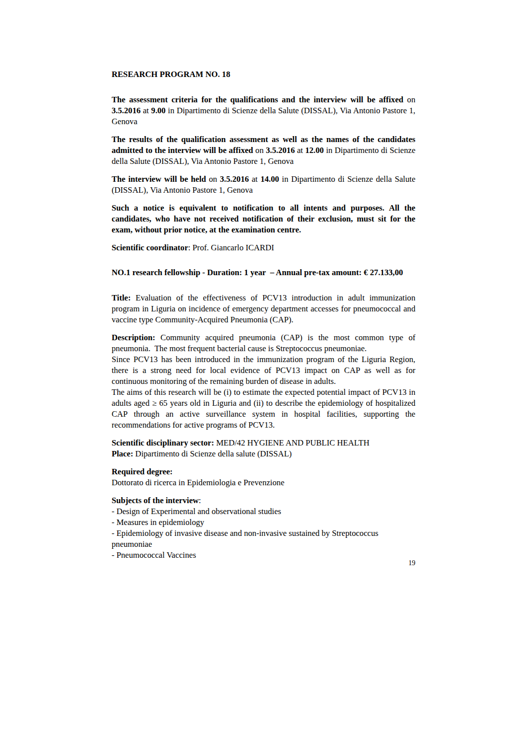RESEARCH PROGRAM NO. 18
The assessment criteria for the qualifications and the interview will be affixed on 3.5.2016 at 9.00 in Dipartimento di Scienze della Salute (DISSAL), Via Antonio Pastore 1, Genova
The results of the qualification assessment as well as the names of the candidates admitted to the interview will be affixed on 3.5.2016 at 12.00 in Dipartimento di Scienze della Salute (DISSAL), Via Antonio Pastore 1, Genova
The interview will be held on 3.5.2016 at 14.00 in Dipartimento di Scienze della Salute (DISSAL), Via Antonio Pastore 1, Genova
Such a notice is equivalent to notification to all intents and purposes. All the candidates, who have not received notification of their exclusion, must sit for the exam, without prior notice, at the examination centre.
Scientific coordinator: Prof. Giancarlo ICARDI
NO.1 research fellowship - Duration: 1 year – Annual pre-tax amount: € 27.133,00
Title: Evaluation of the effectiveness of PCV13 introduction in adult immunization program in Liguria on incidence of emergency department accesses for pneumococcal and vaccine type Community-Acquired Pneumonia (CAP).
Description: Community acquired pneumonia (CAP) is the most common type of pneumonia. The most frequent bacterial cause is Streptococcus pneumoniae.
Since PCV13 has been introduced in the immunization program of the Liguria Region, there is a strong need for local evidence of PCV13 impact on CAP as well as for continuous monitoring of the remaining burden of disease in adults.
The aims of this research will be (i) to estimate the expected potential impact of PCV13 in adults aged ≥ 65 years old in Liguria and (ii) to describe the epidemiology of hospitalized CAP through an active surveillance system in hospital facilities, supporting the recommendations for active programs of PCV13.
Scientific disciplinary sector: MED/42 HYGIENE AND PUBLIC HEALTH
Place: Dipartimento di Scienze della salute (DISSAL)
Required degree:
Dottorato di ricerca in Epidemiologia e Prevenzione
Subjects of the interview:
- Design of Experimental and observational studies
- Measures in epidemiology
- Epidemiology of invasive disease and non-invasive sustained by Streptococcus pneumoniae
- Pneumococcal Vaccines
19